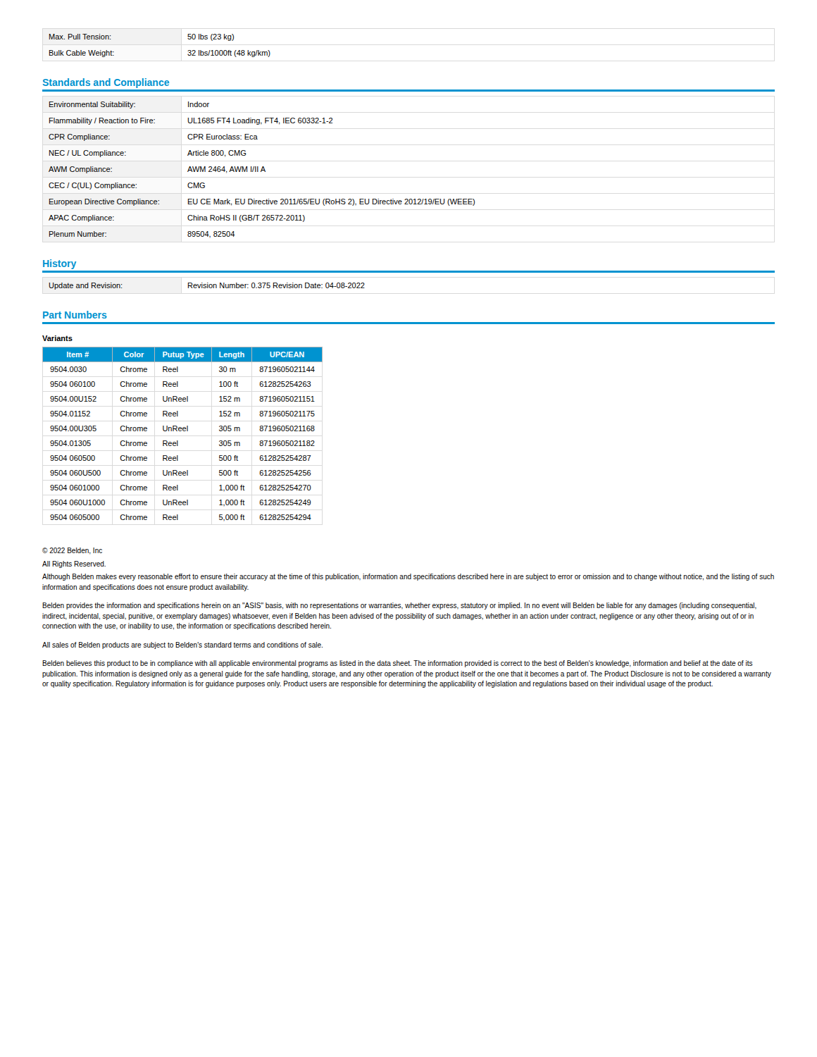| Max. Pull Tension: | 50 lbs (23 kg) |
| Bulk Cable Weight: | 32 lbs/1000ft (48 kg/km) |
Standards and Compliance
| Environmental Suitability: | Indoor |
| Flammability / Reaction to Fire: | UL1685 FT4 Loading, FT4, IEC 60332-1-2 |
| CPR Compliance: | CPR Euroclass: Eca |
| NEC / UL Compliance: | Article 800, CMG |
| AWM Compliance: | AWM 2464, AWM I/II A |
| CEC / C(UL) Compliance: | CMG |
| European Directive Compliance: | EU CE Mark, EU Directive 2011/65/EU (RoHS 2), EU Directive 2012/19/EU (WEEE) |
| APAC Compliance: | China RoHS II (GB/T 26572-2011) |
| Plenum Number: | 89504, 82504 |
History
| Update and Revision: | Revision Number: 0.375 Revision Date: 04-08-2022 |
Part Numbers
Variants
| Item # | Color | Putup Type | Length | UPC/EAN |
| --- | --- | --- | --- | --- |
| 9504.0030 | Chrome | Reel | 30 m | 8719605021144 |
| 9504 060100 | Chrome | Reel | 100 ft | 612825254263 |
| 9504.00U152 | Chrome | UnReel | 152 m | 8719605021151 |
| 9504.01152 | Chrome | Reel | 152 m | 8719605021175 |
| 9504.00U305 | Chrome | UnReel | 305 m | 8719605021168 |
| 9504.01305 | Chrome | Reel | 305 m | 8719605021182 |
| 9504 060500 | Chrome | Reel | 500 ft | 612825254287 |
| 9504 060U500 | Chrome | UnReel | 500 ft | 612825254256 |
| 9504 0601000 | Chrome | Reel | 1,000 ft | 612825254270 |
| 9504 060U1000 | Chrome | UnReel | 1,000 ft | 612825254249 |
| 9504 0605000 | Chrome | Reel | 5,000 ft | 612825254294 |
© 2022 Belden, Inc
All Rights Reserved.
Although Belden makes every reasonable effort to ensure their accuracy at the time of this publication, information and specifications described here in are subject to error or omission and to change without notice, and the listing of such information and specifications does not ensure product availability.
Belden provides the information and specifications herein on an "ASIS" basis, with no representations or warranties, whether express, statutory or implied. In no event will Belden be liable for any damages (including consequential, indirect, incidental, special, punitive, or exemplary damages) whatsoever, even if Belden has been advised of the possibility of such damages, whether in an action under contract, negligence or any other theory, arising out of or in connection with the use, or inability to use, the information or specifications described herein.
All sales of Belden products are subject to Belden's standard terms and conditions of sale.
Belden believes this product to be in compliance with all applicable environmental programs as listed in the data sheet. The information provided is correct to the best of Belden's knowledge, information and belief at the date of its publication. This information is designed only as a general guide for the safe handling, storage, and any other operation of the product itself or the one that it becomes a part of. The Product Disclosure is not to be considered a warranty or quality specification. Regulatory information is for guidance purposes only. Product users are responsible for determining the applicability of legislation and regulations based on their individual usage of the product.